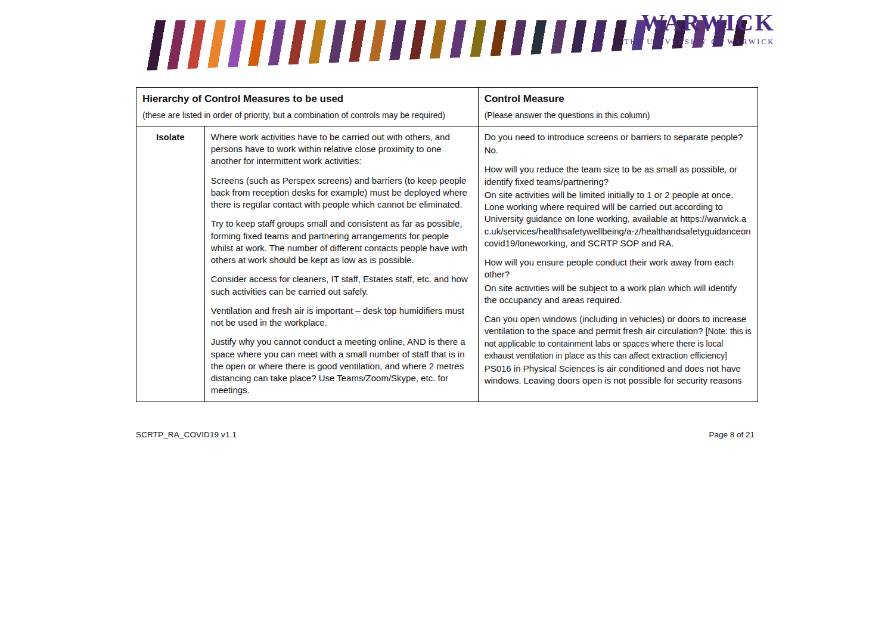WARWICK
THE UNIVERSITY OF WARWICK
| Hierarchy of Control Measures to be used (these are listed in order of priority, but a combination of controls may be required) | Control Measure (Please answer the questions in this column) |
| --- | --- |
| Isolate | Where work activities have to be carried out with others, and persons have to work within relative close proximity to one another for intermittent work activities: Screens (such as Perspex screens) and barriers (to keep people back from reception desks for example) must be deployed where there is regular contact with people which cannot be eliminated. Try to keep staff groups small and consistent as far as possible, forming fixed teams and partnering arrangements for people whilst at work. The number of different contacts people have with others at work should be kept as low as is possible. Consider access for cleaners, IT staff, Estates staff, etc. and how such activities can be carried out safely. Ventilation and fresh air is important – desk top humidifiers must not be used in the workplace. Justify why you cannot conduct a meeting online, AND is there a space where you can meet with a small number of staff that is in the open or where there is good ventilation, and where 2 metres distancing can take place? Use Teams/Zoom/Skype, etc. for meetings. | Do you need to introduce screens or barriers to separate people? No. How will you reduce the team size to be as small as possible, or identify fixed teams/partnering? On site activities will be limited initially to 1 or 2 people at once. Lone working where required will be carried out according to University guidance on lone working, available at https://warwick.ac.uk/services/healthsafetywellbeing/a-z/healthandsafetyguidanceoncovid19/loneworking , and SCRTP SOP and RA. How will you ensure people conduct their work away from each other? On site activities will be subject to a work plan which will identify the occupancy and areas required. Can you open windows (including in vehicles) or doors to increase ventilation to the space and permit fresh air circulation? [Note: this is not applicable to containment labs or spaces where there is local exhaust ventilation in place as this can affect extraction efficiency] PS016 in Physical Sciences is air conditioned and does not have windows. Leaving doors open is not possible for security reasons |
SCRTP_RA_COVID19 v1.1
Page 8 of 21